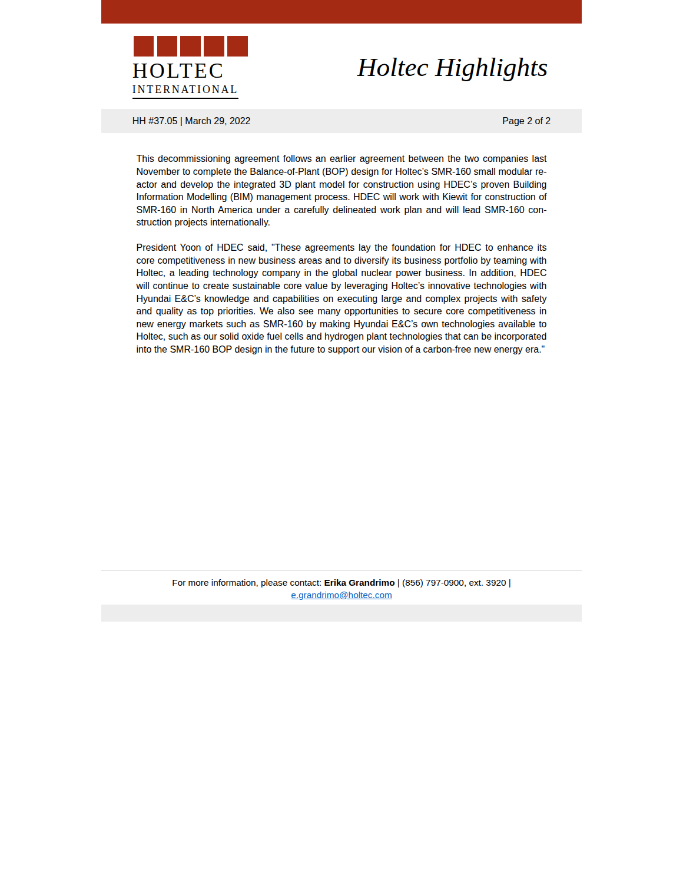HOLTEC
INTERNATIONAL
Holtec Highlights
HH #37.05 | March 29, 2022
Page 2 of 2
This decommissioning agreement follows an earlier agreement between the two companies last November to complete the Balance-of-Plant (BOP) design for Holtec’s SMR-160 small modular reactor and develop the integrated 3D plant model for construction using HDEC’s proven Building Information Modelling (BIM) management process. HDEC will work with Kiewit for construction of SMR-160 in North America under a carefully delineated work plan and will lead SMR-160 construction projects internationally.
President Yoon of HDEC said, "These agreements lay the foundation for HDEC to enhance its core competitiveness in new business areas and to diversify its business portfolio by teaming with Holtec, a leading technology company in the global nuclear power business. In addition, HDEC will continue to create sustainable core value by leveraging Holtec’s innovative technologies with Hyundai E&C’s knowledge and capabilities on executing large and complex projects with safety and quality as top priorities. We also see many opportunities to secure core competitiveness in new energy markets such as SMR-160 by making Hyundai E&C’s own technologies available to Holtec, such as our solid oxide fuel cells and hydrogen plant technologies that can be incorporated into the SMR-160 BOP design in the future to support our vision of a carbon-free new energy era."
For more information, please contact: Erika Grandrimo | (856) 797-0900, ext. 3920 | e.grandrimo@holtec.com